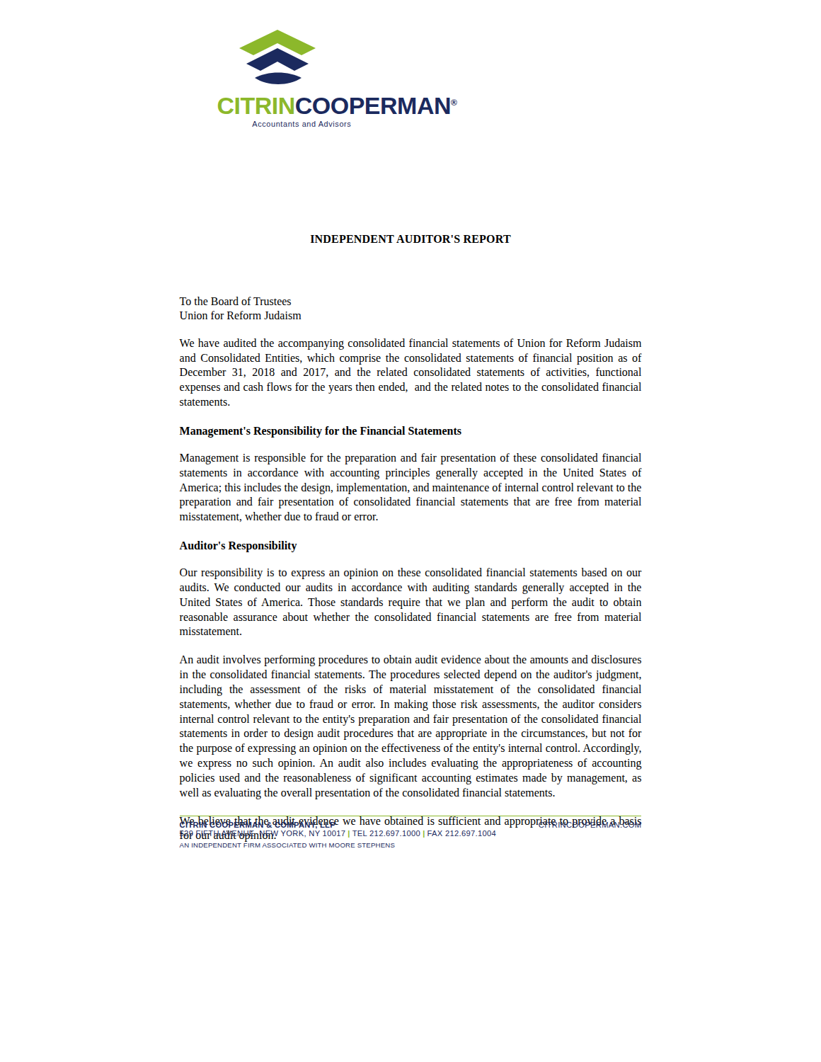CITRINCOOPERMAN®
Accountants and Advisors
INDEPENDENT AUDITOR'S REPORT
To the Board of Trustees
Union for Reform Judaism
We have audited the accompanying consolidated financial statements of Union for Reform Judaism and Consolidated Entities, which comprise the consolidated statements of financial position as of December 31, 2018 and 2017, and the related consolidated statements of activities, functional expenses and cash flows for the years then ended, and the related notes to the consolidated financial statements.
Management's Responsibility for the Financial Statements
Management is responsible for the preparation and fair presentation of these consolidated financial statements in accordance with accounting principles generally accepted in the United States of America; this includes the design, implementation, and maintenance of internal control relevant to the preparation and fair presentation of consolidated financial statements that are free from material misstatement, whether due to fraud or error.
Auditor's Responsibility
Our responsibility is to express an opinion on these consolidated financial statements based on our audits. We conducted our audits in accordance with auditing standards generally accepted in the United States of America. Those standards require that we plan and perform the audit to obtain reasonable assurance about whether the consolidated financial statements are free from material misstatement.
An audit involves performing procedures to obtain audit evidence about the amounts and disclosures in the consolidated financial statements. The procedures selected depend on the auditor's judgment, including the assessment of the risks of material misstatement of the consolidated financial statements, whether due to fraud or error. In making those risk assessments, the auditor considers internal control relevant to the entity's preparation and fair presentation of the consolidated financial statements in order to design audit procedures that are appropriate in the circumstances, but not for the purpose of expressing an opinion on the effectiveness of the entity's internal control. Accordingly, we express no such opinion. An audit also includes evaluating the appropriateness of accounting policies used and the reasonableness of significant accounting estimates made by management, as well as evaluating the overall presentation of the consolidated financial statements.
We believe that the audit evidence we have obtained is sufficient and appropriate to provide a basis for our audit opinion.
CITRIN COOPERMAN & COMPANY, LLP
529 FIFTH AVENUE NEW YORK, NY 10017|TEL 212.697.1000|FAX 212.697.1004
CITRINCOOPERMAN.COM
AN INDEPENDENT FIRM ASSOCIATED WITH MOORE STEPHENS